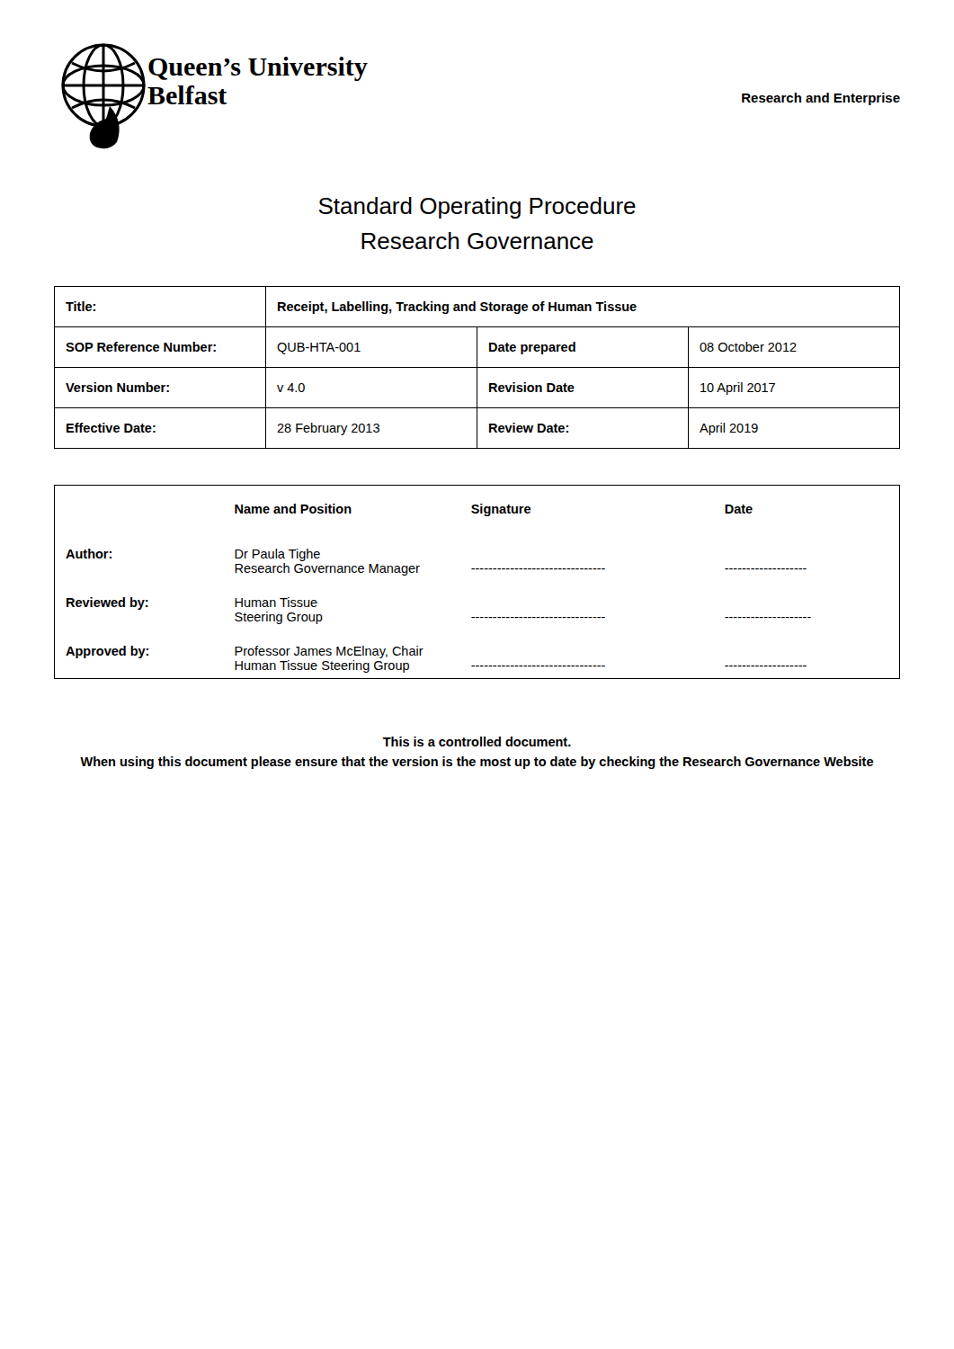Queen’s University
Belfast
Research and Enterprise
Standard Operating ProcedureResearch Governance
| Title: | Receipt, Labelling, Tracking and Storage of Human Tissue |
| SOP Reference Number: | QUB-HTA-001 | Date prepared | 08 October 2012 |
| Version Number: | v 4.0 | Revision Date | 10 April 2017 |
| Effective Date: | 28 February 2013 | Review Date: | April 2019 |
| | Name and Position | Signature | Date |
| Author: | Dr Paula Tighe Research Governance Manager | ------------------------------- | ------------------- |
| Reviewed by: | Human Tissue Steering Group | ------------------------------- | -------------------- |
| Approved by: | Professor James McElnay, Chair Human Tissue Steering Group | ------------------------------- | ------------------- |
This is a controlled document.
When using this document please ensure that the version is the most up to date by checking the Research Governance Website